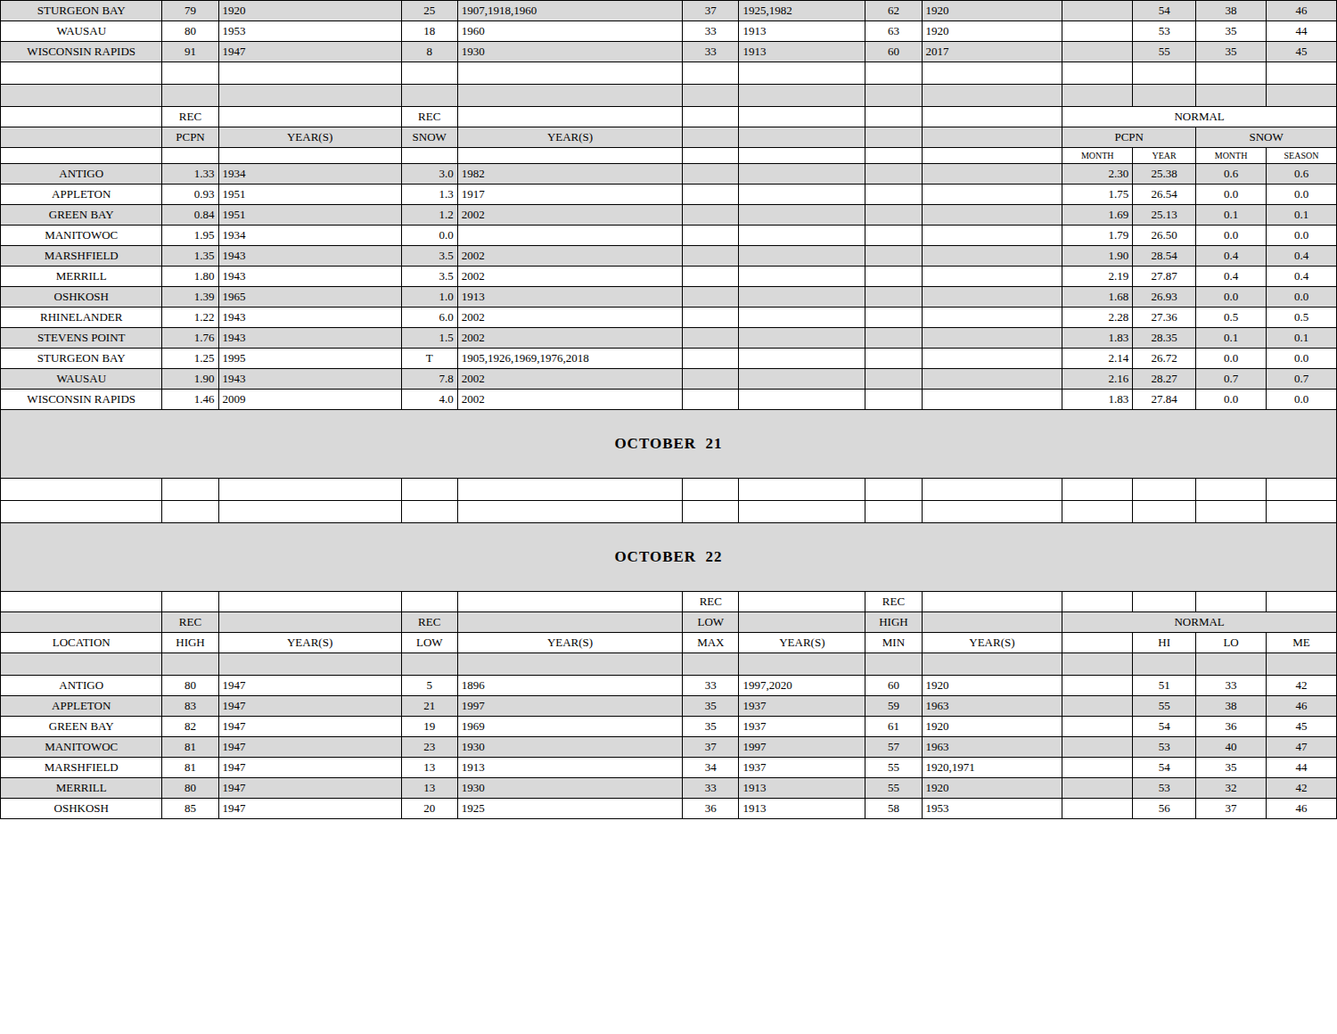| STURGEON BAY | 79 | 1920 | 25 | 1907,1918,1960 | 37 | 1925,1982 | 62 | 1920 | | 54 | 38 | 46 |
| WAUSAU | 80 | 1953 | 18 | 1960 | 33 | 1913 | 63 | 1920 | | 53 | 35 | 44 |
| WISCONSIN RAPIDS | 91 | 1947 | 8 | 1930 | 33 | 1913 | 60 | 2017 | | 55 | 35 | 45 |
| | REC | | REC | | | | | | NORMAL |
| | PCPN | YEAR(S) | SNOW | YEAR(S) | | | | | PCPN | SNOW |
| | | | | | | | | | MONTH | YEAR | MONTH | SEASON |
| ANTIGO | 1.33 | 1934 | 3.0 | 1982 | | | | | 2.30 | 25.38 | 0.6 | 0.6 |
| APPLETON | 0.93 | 1951 | 1.3 | 1917 | | | | | 1.75 | 26.54 | 0.0 | 0.0 |
| GREEN BAY | 0.84 | 1951 | 1.2 | 2002 | | | | | 1.69 | 25.13 | 0.1 | 0.1 |
| MANITOWOC | 1.95 | 1934 | 0.0 | | | | | | 1.79 | 26.50 | 0.0 | 0.0 |
| MARSHFIELD | 1.35 | 1943 | 3.5 | 2002 | | | | | 1.90 | 28.54 | 0.4 | 0.4 |
| MERRILL | 1.80 | 1943 | 3.5 | 2002 | | | | | 2.19 | 27.87 | 0.4 | 0.4 |
| OSHKOSH | 1.39 | 1965 | 1.0 | 1913 | | | | | 1.68 | 26.93 | 0.0 | 0.0 |
| RHINELANDER | 1.22 | 1943 | 6.0 | 2002 | | | | | 2.28 | 27.36 | 0.5 | 0.5 |
| STEVENS POINT | 1.76 | 1943 | 1.5 | 2002 | | | | | 1.83 | 28.35 | 0.1 | 0.1 |
| STURGEON BAY | 1.25 | 1995 | T | 1905,1926,1969,1976,2018 | | | | | 2.14 | 26.72 | 0.0 | 0.0 |
| WAUSAU | 1.90 | 1943 | 7.8 | 2002 | | | | | 2.16 | 28.27 | 0.7 | 0.7 |
| WISCONSIN RAPIDS | 1.46 | 2009 | 4.0 | 2002 | | | | | 1.83 | 27.84 | 0.0 | 0.0 |
| OCTOBER 21 |
| OCTOBER 22 |
| | | | | | REC | | REC | | | | | |
| | REC | | REC | | LOW | | HIGH | | NORMAL |
| LOCATION | HIGH | YEAR(S) | LOW | YEAR(S) | MAX | YEAR(S) | MIN | YEAR(S) | | HI | LO | ME |
| ANTIGO | 80 | 1947 | 5 | 1896 | 33 | 1997,2020 | 60 | 1920 | | 51 | 33 | 42 |
| APPLETON | 83 | 1947 | 21 | 1997 | 35 | 1937 | 59 | 1963 | | 55 | 38 | 46 |
| GREEN BAY | 82 | 1947 | 19 | 1969 | 35 | 1937 | 61 | 1920 | | 54 | 36 | 45 |
| MANITOWOC | 81 | 1947 | 23 | 1930 | 37 | 1997 | 57 | 1963 | | 53 | 40 | 47 |
| MARSHFIELD | 81 | 1947 | 13 | 1913 | 34 | 1937 | 55 | 1920,1971 | | 54 | 35 | 44 |
| MERRILL | 80 | 1947 | 13 | 1930 | 33 | 1913 | 55 | 1920 | | 53 | 32 | 42 |
| OSHKOSH | 85 | 1947 | 20 | 1925 | 36 | 1913 | 58 | 1953 | | 56 | 37 | 46 |